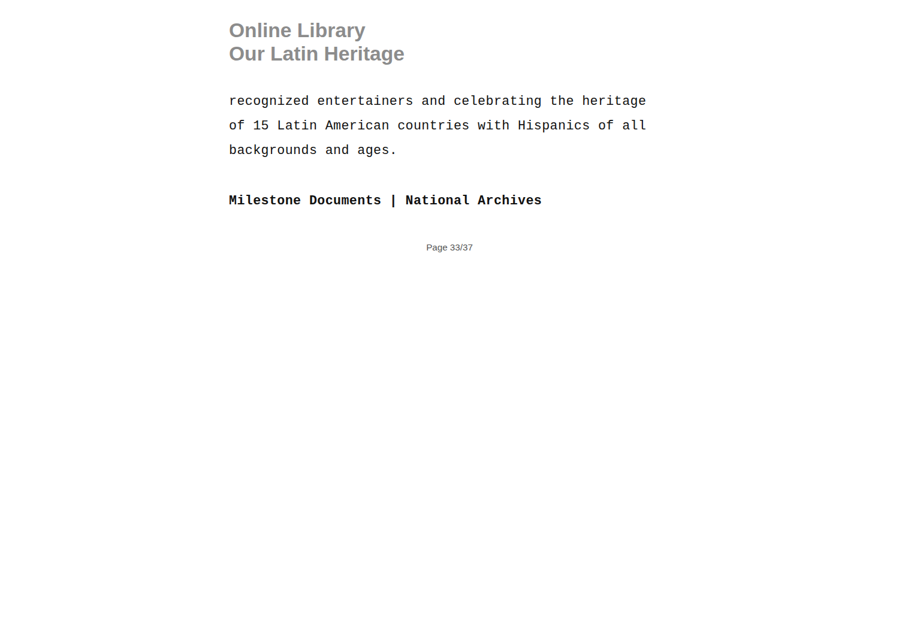Online Library Our Latin Heritage
recognized entertainers and celebrating the heritage of 15 Latin American countries with Hispanics of all backgrounds and ages.
Milestone Documents | National Archives
Page 33/37